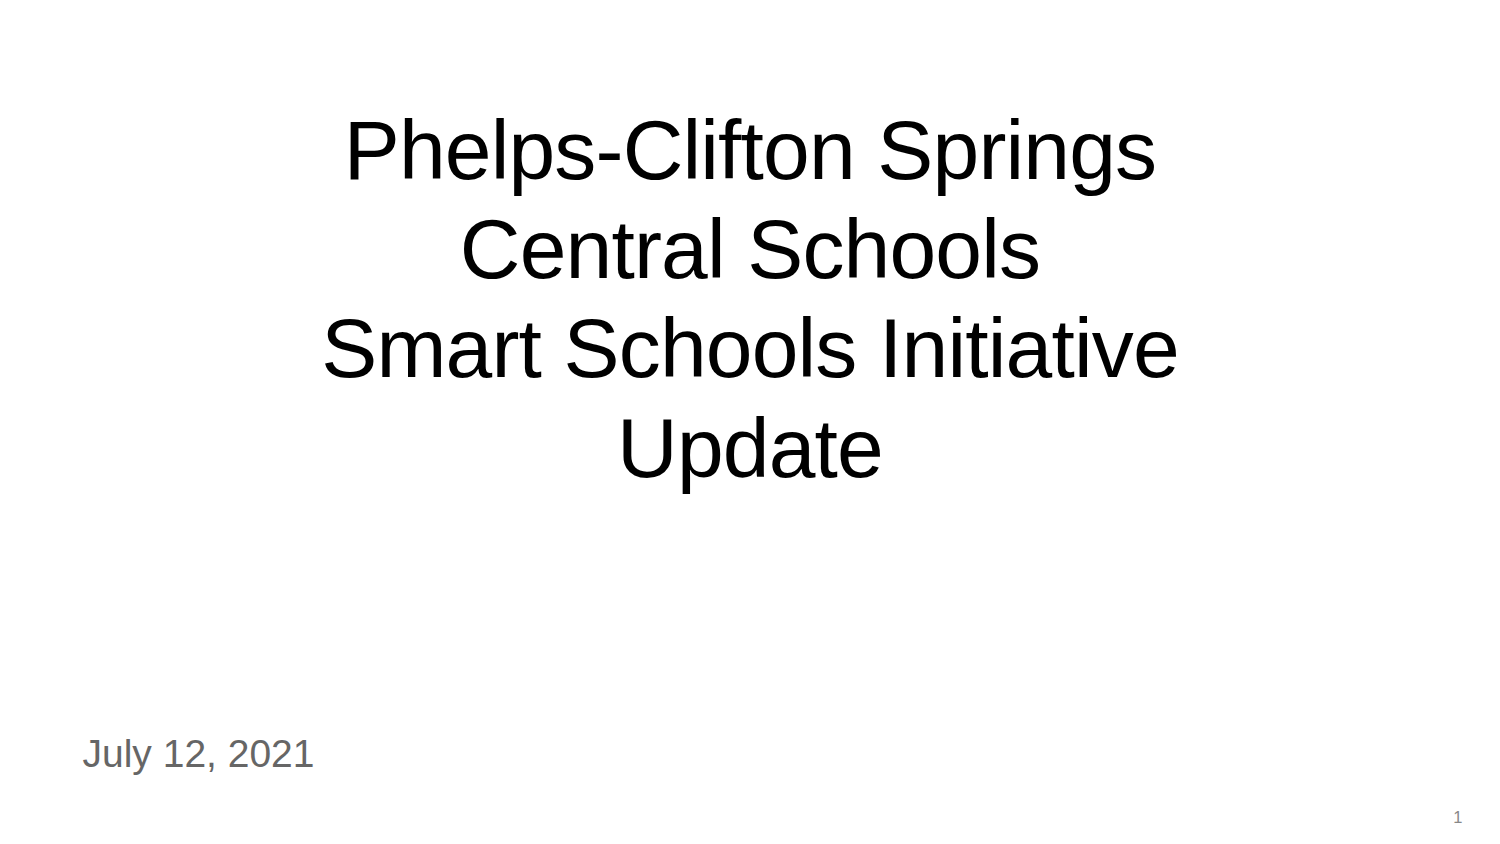Phelps-Clifton Springs
Central Schools
Smart Schools Initiative
Update
July 12, 2021
1